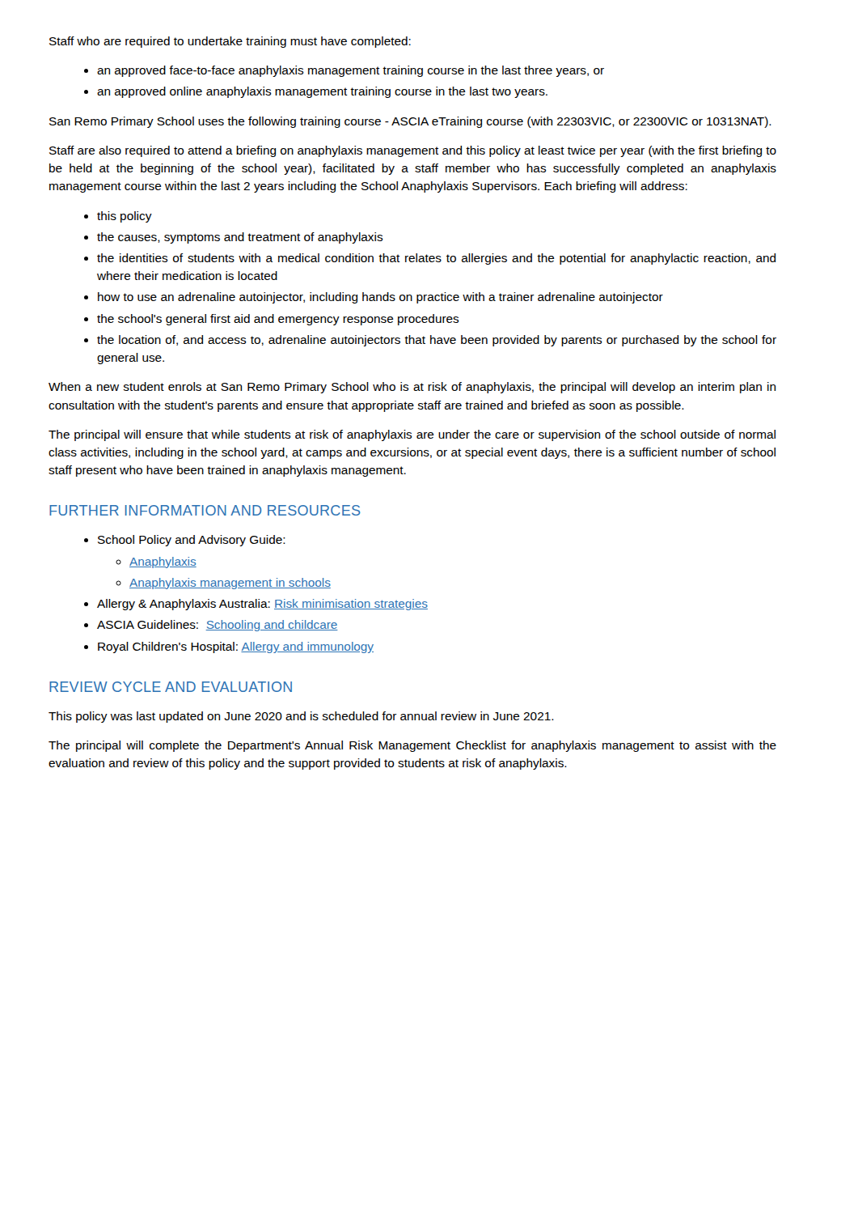Staff who are required to undertake training must have completed:
an approved face-to-face anaphylaxis management training course in the last three years, or
an approved online anaphylaxis management training course in the last two years.
San Remo Primary School uses the following training course - ASCIA eTraining course (with 22303VIC, or 22300VIC or 10313NAT).
Staff are also required to attend a briefing on anaphylaxis management and this policy at least twice per year (with the first briefing to be held at the beginning of the school year), facilitated by a staff member who has successfully completed an anaphylaxis management course within the last 2 years including the School Anaphylaxis Supervisors. Each briefing will address:
this policy
the causes, symptoms and treatment of anaphylaxis
the identities of students with a medical condition that relates to allergies and the potential for anaphylactic reaction, and where their medication is located
how to use an adrenaline autoinjector, including hands on practice with a trainer adrenaline autoinjector
the school's general first aid and emergency response procedures
the location of, and access to, adrenaline autoinjectors that have been provided by parents or purchased by the school for general use.
When a new student enrols at San Remo Primary School who is at risk of anaphylaxis, the principal will develop an interim plan in consultation with the student's parents and ensure that appropriate staff are trained and briefed as soon as possible.
The principal will ensure that while students at risk of anaphylaxis are under the care or supervision of the school outside of normal class activities, including in the school yard, at camps and excursions, or at special event days, there is a sufficient number of school staff present who have been trained in anaphylaxis management.
Further Information and Resources
School Policy and Advisory Guide:
Anaphylaxis
Anaphylaxis management in schools
Allergy & Anaphylaxis Australia: Risk minimisation strategies
ASCIA Guidelines: Schooling and childcare
Royal Children's Hospital: Allergy and immunology
Review Cycle and Evaluation
This policy was last updated on June 2020 and is scheduled for annual review in June 2021.
The principal will complete the Department's Annual Risk Management Checklist for anaphylaxis management to assist with the evaluation and review of this policy and the support provided to students at risk of anaphylaxis.